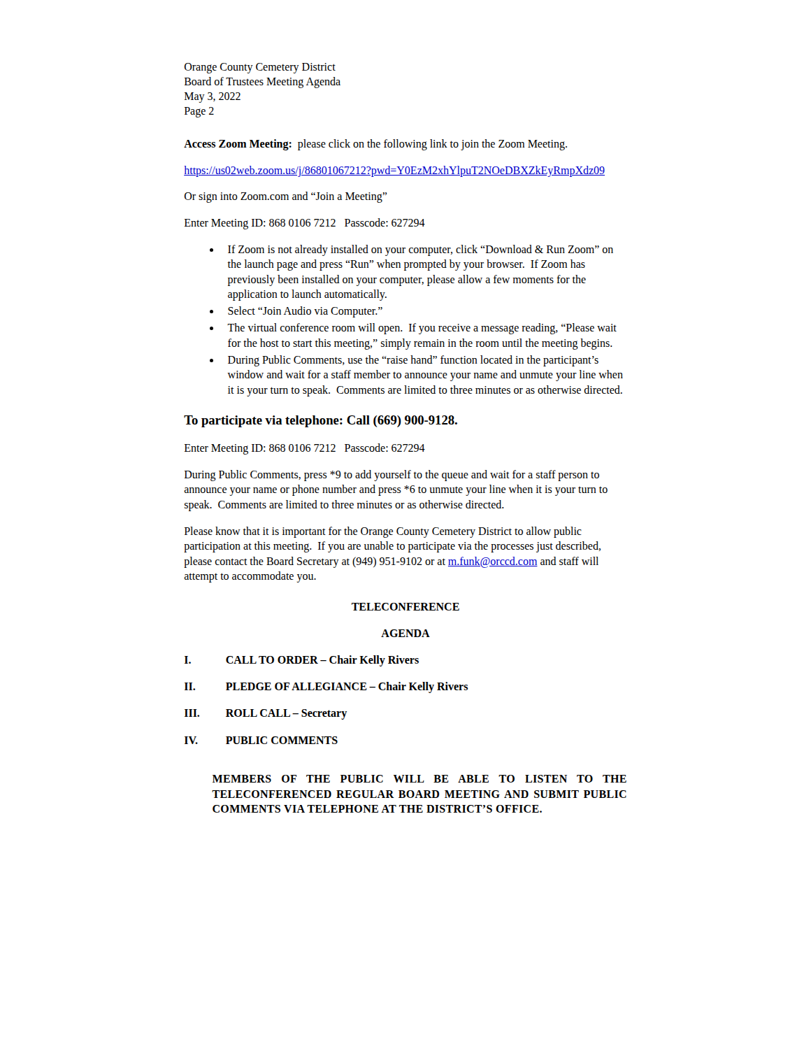Orange County Cemetery District
Board of Trustees Meeting Agenda
May 3, 2022
Page 2
Access Zoom Meeting: please click on the following link to join the Zoom Meeting.
https://us02web.zoom.us/j/86801067212?pwd=Y0EzM2xhYlpuT2NOeDBXZkEyRmpXdz09
Or sign into Zoom.com and “Join a Meeting”
Enter Meeting ID: 868 0106 7212 Passcode: 627294
If Zoom is not already installed on your computer, click “Download & Run Zoom” on the launch page and press “Run” when prompted by your browser. If Zoom has previously been installed on your computer, please allow a few moments for the application to launch automatically.
Select “Join Audio via Computer.”
The virtual conference room will open. If you receive a message reading, “Please wait for the host to start this meeting,” simply remain in the room until the meeting begins.
During Public Comments, use the “raise hand” function located in the participant’s window and wait for a staff member to announce your name and unmute your line when it is your turn to speak. Comments are limited to three minutes or as otherwise directed.
To participate via telephone: Call (669) 900-9128.
Enter Meeting ID: 868 0106 7212 Passcode: 627294
During Public Comments, press *9 to add yourself to the queue and wait for a staff person to announce your name or phone number and press *6 to unmute your line when it is your turn to speak. Comments are limited to three minutes or as otherwise directed.
Please know that it is important for the Orange County Cemetery District to allow public participation at this meeting. If you are unable to participate via the processes just described, please contact the Board Secretary at (949) 951-9102 or at m.funk@orccd.com and staff will attempt to accommodate you.
TELECONFERENCE
AGENDA
| I. | CALL TO ORDER – Chair Kelly Rivers |
| II. | PLEDGE OF ALLEGIANCE – Chair Kelly Rivers |
| III. | ROLL CALL – Secretary |
| IV. | PUBLIC COMMENTS |
MEMBERS OF THE PUBLIC WILL BE ABLE TO LISTEN TO THE TELECONFERENCED REGULAR BOARD MEETING AND SUBMIT PUBLIC COMMENTS VIA TELEPHONE AT THE DISTRICT’S OFFICE.